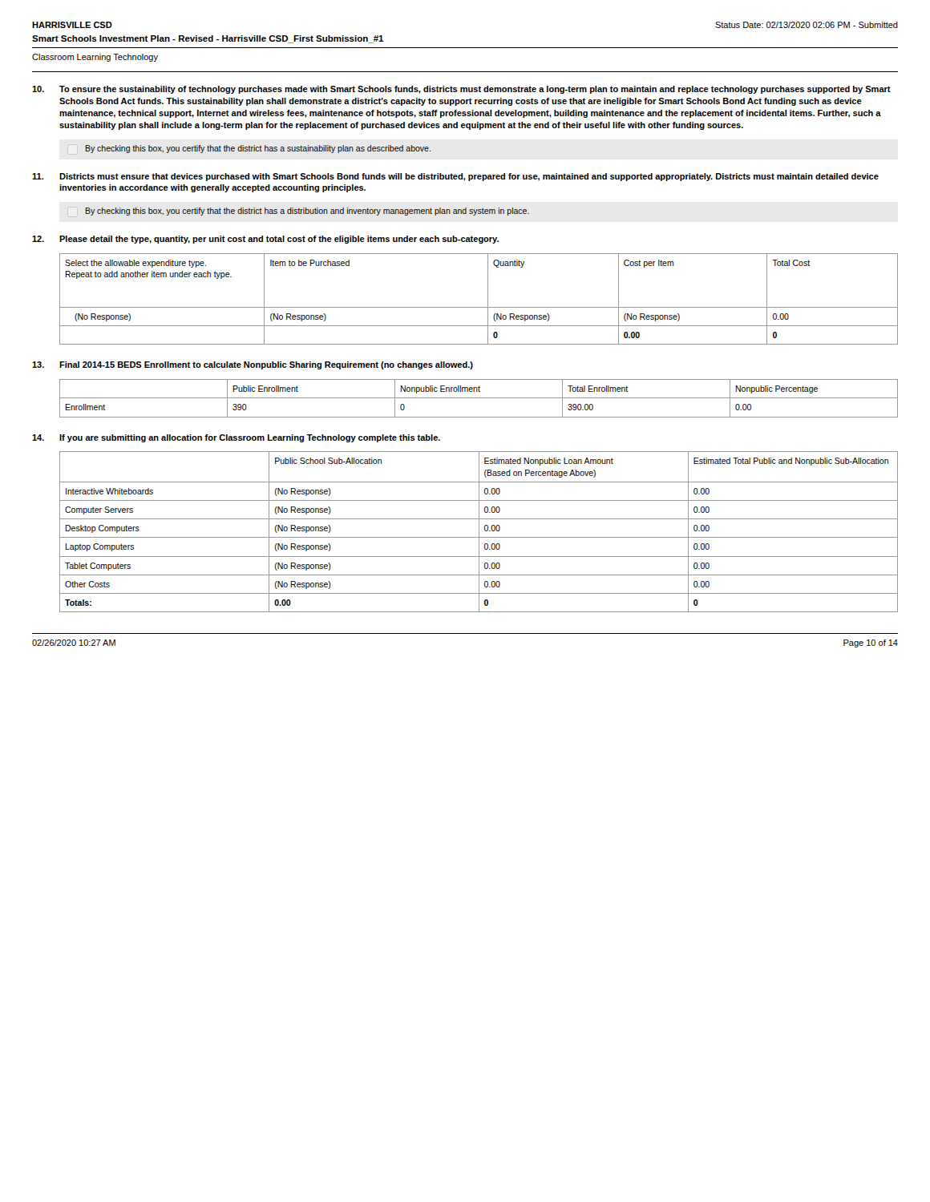HARRISVILLE CSD
Status Date: 02/13/2020 02:06 PM - Submitted
Smart Schools Investment Plan - Revised - Harrisville CSD_First Submission_#1
Classroom Learning Technology
10.
To ensure the sustainability of technology purchases made with Smart Schools funds, districts must demonstrate a long-term plan to maintain and replace technology purchases supported by Smart Schools Bond Act funds. This sustainability plan shall demonstrate a district's capacity to support recurring costs of use that are ineligible for Smart Schools Bond Act funding such as device maintenance, technical support, Internet and wireless fees, maintenance of hotspots, staff professional development, building maintenance and the replacement of incidental items. Further, such a sustainability plan shall include a long-term plan for the replacement of purchased devices and equipment at the end of their useful life with other funding sources.
By checking this box, you certify that the district has a sustainability plan as described above.
11.
Districts must ensure that devices purchased with Smart Schools Bond funds will be distributed, prepared for use, maintained and supported appropriately. Districts must maintain detailed device inventories in accordance with generally accepted accounting principles.
By checking this box, you certify that the district has a distribution and inventory management plan and system in place.
12.
Please detail the type, quantity, per unit cost and total cost of the eligible items under each sub-category.
| Select the allowable expenditure type. Repeat to add another item under each type. | Item to be Purchased | Quantity | Cost per Item | Total Cost |
| --- | --- | --- | --- | --- |
| (No Response) | (No Response) | (No Response) | (No Response) | 0.00 |
| | | 0 | 0.00 | 0 |
13.
Final 2014-15 BEDS Enrollment to calculate Nonpublic Sharing Requirement (no changes allowed.)
| | Public Enrollment | Nonpublic Enrollment | Total Enrollment | Nonpublic Percentage |
| --- | --- | --- | --- | --- |
| Enrollment | 390 | 0 | 390.00 | 0.00 |
14.
If you are submitting an allocation for Classroom Learning Technology complete this table.
| | Public School Sub-Allocation | Estimated Nonpublic Loan Amount (Based on Percentage Above) | Estimated Total Public and Nonpublic Sub-Allocation |
| --- | --- | --- | --- |
| Interactive Whiteboards | (No Response) | 0.00 | 0.00 |
| Computer Servers | (No Response) | 0.00 | 0.00 |
| Desktop Computers | (No Response) | 0.00 | 0.00 |
| Laptop Computers | (No Response) | 0.00 | 0.00 |
| Tablet Computers | (No Response) | 0.00 | 0.00 |
| Other Costs | (No Response) | 0.00 | 0.00 |
| Totals: | 0.00 | 0 | 0 |
02/26/2020 10:27 AM
Page 10 of 14